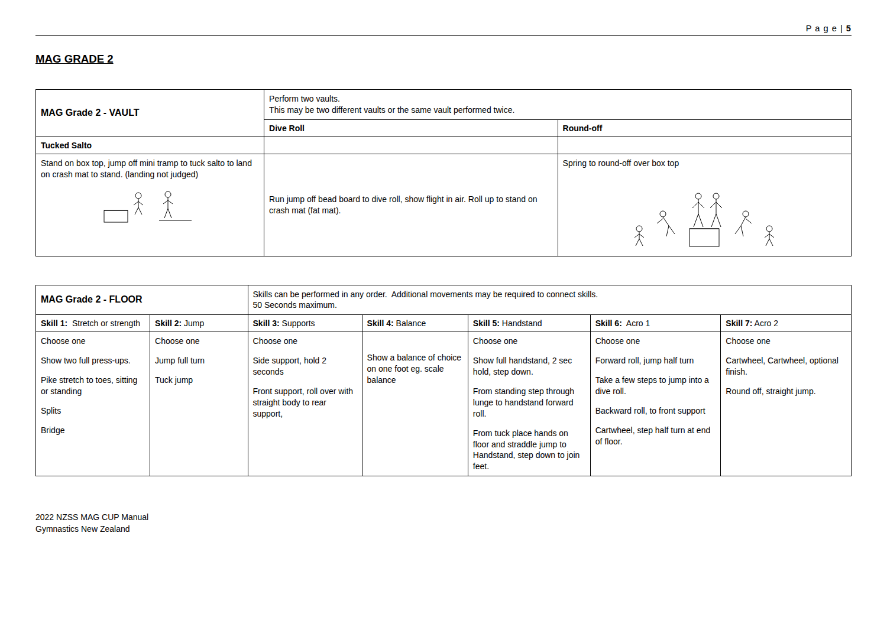P a g e | 5
MAG GRADE 2
| MAG Grade 2 - VAULT | Perform two vaults. This may be two different vaults or the same vault performed twice. |
| Dive Roll | Round-off |
| Tucked Salto | | |
| Stand on box top, jump off mini tramp to tuck salto to land on crash mat to stand. (landing not judged) | Run jump off bead board to dive roll, show flight in air. Roll up to stand on crash mat (fat mat). | Spring to round-off over box top |
| MAG Grade 2 - FLOOR | Skills can be performed in any order. Additional movements may be required to connect skills. 50 Seconds maximum. |
| Skill 1: Stretch or strength | Skill 2: Jump | Skill 3: Supports | Skill 4: Balance | Skill 5: Handstand | Skill 6: Acro 1 | Skill 7: Acro 2 |
| Choose one Show two full press-ups. Pike stretch to toes, sitting or standing Splits Bridge | Choose one Jump full turn Tuck jump | Choose one Side support, hold 2 seconds Front support, roll over with straight body to rear support, | Show a balance of choice on one foot eg. scale balance | Choose one Show full handstand, 2 sec hold, step down. From standing step through lunge to handstand forward roll. From tuck place hands on floor and straddle jump to Handstand, step down to join feet. | Choose one Forward roll, jump half turn Take a few steps to jump into a dive roll. Backward roll, to front support Cartwheel, step half turn at end of floor. | Choose one Cartwheel, Cartwheel, optional finish. Round off, straight jump. |
2022 NZSS MAG CUP Manual
Gymnastics New Zealand